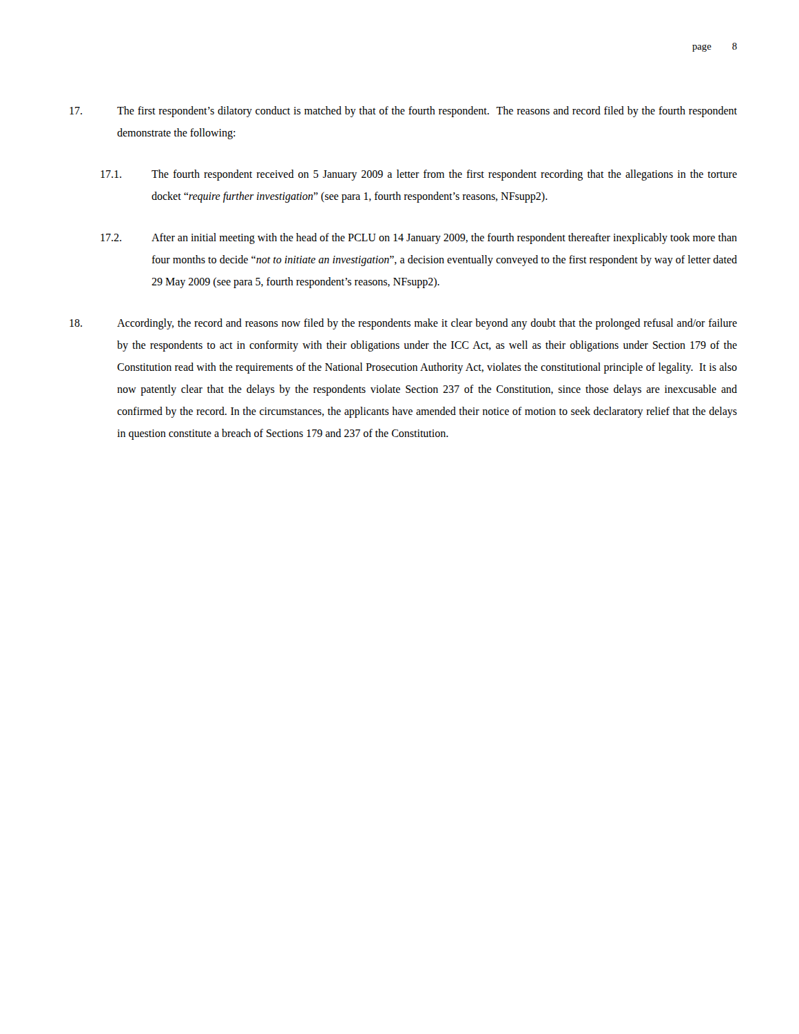page8
17.
The first respondent’s dilatory conduct is matched by that of the fourth respondent. The reasons and record filed by the fourth respondent demonstrate the following:
17.1.
The fourth respondent received on 5 January 2009 a letter from the first respondent recording that the allegations in the torture docket “require further investigation” (see para 1, fourth respondent’s reasons, NFsupp2).
17.2.
After an initial meeting with the head of the PCLU on 14 January 2009, the fourth respondent thereafter inexplicably took more than four months to decide “not to initiate an investigation”, a decision eventually conveyed to the first respondent by way of letter dated 29 May 2009 (see para 5, fourth respondent’s reasons, NFsupp2).
18.
Accordingly, the record and reasons now filed by the respondents make it clear beyond any doubt that the prolonged refusal and/or failure by the respondents to act in conformity with their obligations under the ICC Act, as well as their obligations under Section 179 of the Constitution read with the requirements of the National Prosecution Authority Act, violates the constitutional principle of legality. It is also now patently clear that the delays by the respondents violate Section 237 of the Constitution, since those delays are inexcusable and confirmed by the record. In the circumstances, the applicants have amended their notice of motion to seek declaratory relief that the delays in question constitute a breach of Sections 179 and 237 of the Constitution.